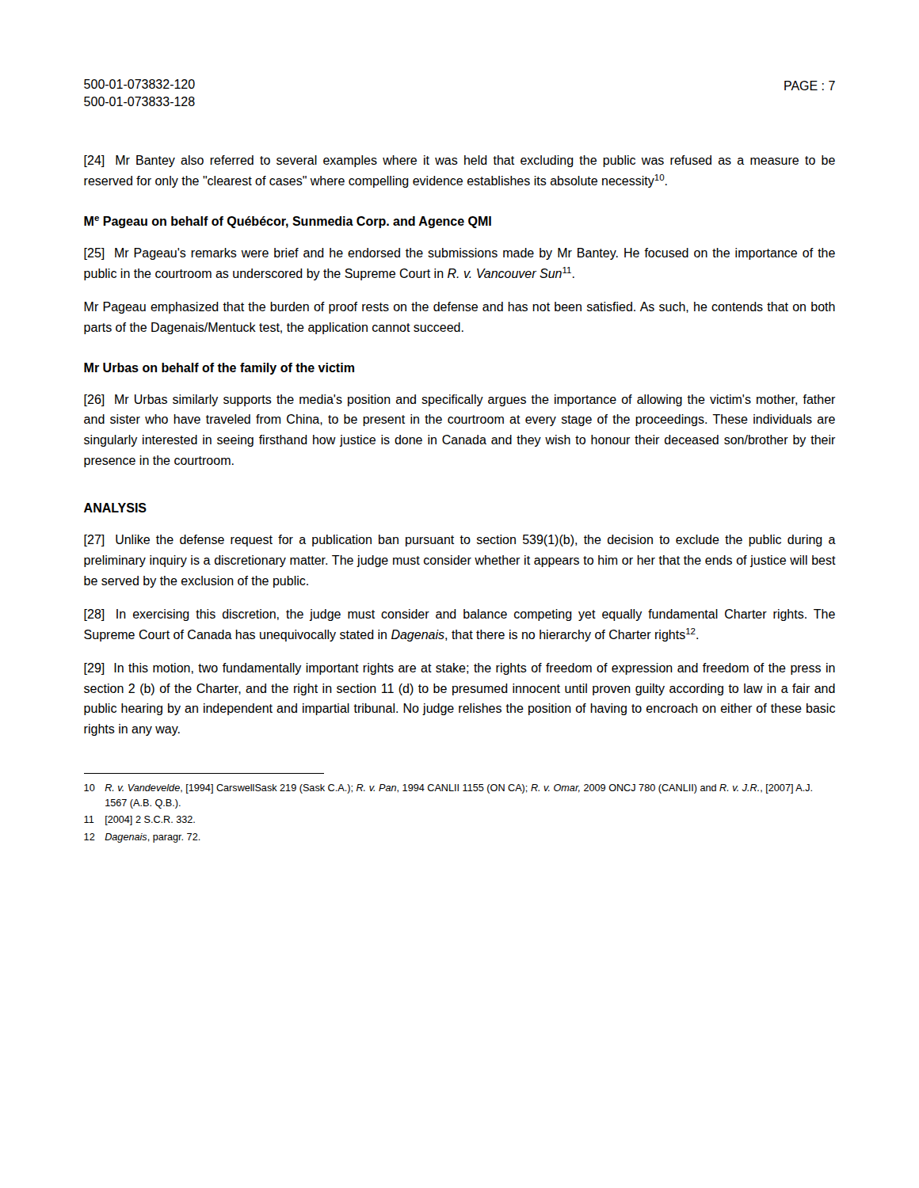500-01-073832-120
500-01-073833-128
PAGE : 7
[24] Mr Bantey also referred to several examples where it was held that excluding the public was refused as a measure to be reserved for only the "clearest of cases" where compelling evidence establishes its absolute necessity10.
Me Pageau on behalf of Québécor, Sunmedia Corp. and Agence QMI
[25] Mr Pageau's remarks were brief and he endorsed the submissions made by Mr Bantey. He focused on the importance of the public in the courtroom as underscored by the Supreme Court in R. v. Vancouver Sun11.
Mr Pageau emphasized that the burden of proof rests on the defense and has not been satisfied. As such, he contends that on both parts of the Dagenais/Mentuck test, the application cannot succeed.
Mr Urbas on behalf of the family of the victim
[26] Mr Urbas similarly supports the media's position and specifically argues the importance of allowing the victim's mother, father and sister who have traveled from China, to be present in the courtroom at every stage of the proceedings. These individuals are singularly interested in seeing firsthand how justice is done in Canada and they wish to honour their deceased son/brother by their presence in the courtroom.
ANALYSIS
[27] Unlike the defense request for a publication ban pursuant to section 539(1)(b), the decision to exclude the public during a preliminary inquiry is a discretionary matter. The judge must consider whether it appears to him or her that the ends of justice will best be served by the exclusion of the public.
[28] In exercising this discretion, the judge must consider and balance competing yet equally fundamental Charter rights. The Supreme Court of Canada has unequivocally stated in Dagenais, that there is no hierarchy of Charter rights12.
[29] In this motion, two fundamentally important rights are at stake; the rights of freedom of expression and freedom of the press in section 2 (b) of the Charter, and the right in section 11 (d) to be presumed innocent until proven guilty according to law in a fair and public hearing by an independent and impartial tribunal. No judge relishes the position of having to encroach on either of these basic rights in any way.
10 R. v. Vandevelde, [1994] CarswellSask 219 (Sask C.A.); R. v. Pan, 1994 CANLII 1155 (ON CA); R. v. Omar, 2009 ONCJ 780 (CANLII) and R. v. J.R., [2007] A.J. 1567 (A.B. Q.B.).
11 [2004] 2 S.C.R. 332.
12 Dagenais, paragr. 72.